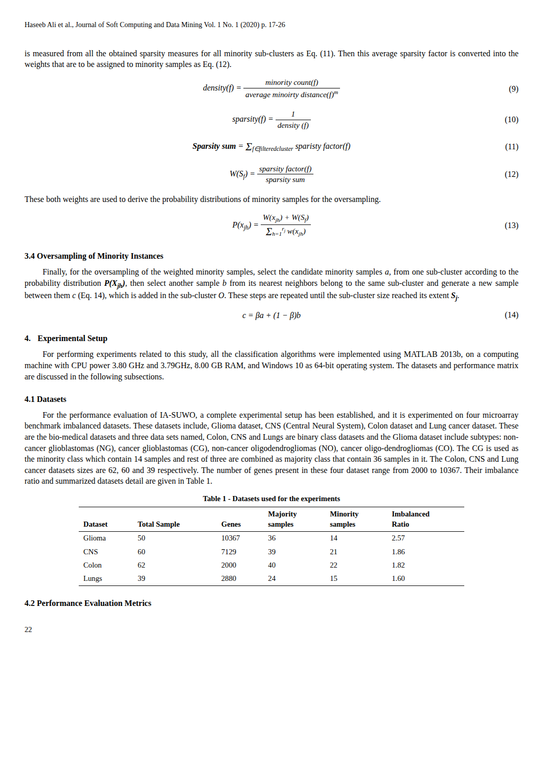Haseeb Ali et al., Journal of Soft Computing and Data Mining Vol. 1 No. 1 (2020) p. 17-26
is measured from all the obtained sparsity measures for all minority sub-clusters as Eq. (11). Then this average sparsity factor is converted into the weights that are to be assigned to minority samples as Eq. (12).
density(f) = minority count(f) average minoirty distance(f)m (9)
sparsity(f) = 1 density (f) (10)
Sparsity sum = Σf∈filteredcluster sparisty factor(f) (11)
W(Sf) = sparsity factor(f) sparsity sum (12)
These both weights are used to derive the probability distributions of minority samples for the oversampling.
P(xjh) = W(xjh) + W(Sf) Σh=1rj w(xjh) (13)
3.4 Oversampling of Minority Instances
Finally, for the oversampling of the weighted minority samples, select the candidate minority samples a, from one sub-cluster according to the probability distribution P(Xjh), then select another sample b from its nearest neighbors belong to the same sub-cluster and generate a new sample between them c (Eq. 14), which is added in the sub-cluster O. These steps are repeated until the sub-cluster size reached its extent Sj.
c = βa + (1 − β)b (14)
4. Experimental Setup
For performing experiments related to this study, all the classification algorithms were implemented using MATLAB 2013b, on a computing machine with CPU power 3.80 GHz and 3.79GHz, 8.00 GB RAM, and Windows 10 as 64-bit operating system. The datasets and performance matrix are discussed in the following subsections.
4.1 Datasets
For the performance evaluation of IA-SUWO, a complete experimental setup has been established, and it is experimented on four microarray benchmark imbalanced datasets. These datasets include, Glioma dataset, CNS (Central Neural System), Colon dataset and Lung cancer dataset. These are the bio-medical datasets and three data sets named, Colon, CNS and Lungs are binary class datasets and the Glioma dataset include subtypes: non-cancer glioblastomas (NG), cancer glioblastomas (CG), non-cancer oligodendrogliomas (NO), cancer oligo-dendrogliomas (CO). The CG is used as the minority class which contain 14 samples and rest of three are combined as majority class that contain 36 samples in it. The Colon, CNS and Lung cancer datasets sizes are 62, 60 and 39 respectively. The number of genes present in these four dataset range from 2000 to 10367. Their imbalance ratio and summarized datasets detail are given in Table 1.
Table 1 - Datasets used for the experiments
| Dataset | Total Sample | Genes | Majority samples | Minority samples | Imbalanced Ratio |
| --- | --- | --- | --- | --- | --- |
| Glioma | 50 | 10367 | 36 | 14 | 2.57 |
| CNS | 60 | 7129 | 39 | 21 | 1.86 |
| Colon | 62 | 2000 | 40 | 22 | 1.82 |
| Lungs | 39 | 2880 | 24 | 15 | 1.60 |
4.2 Performance Evaluation Metrics
22